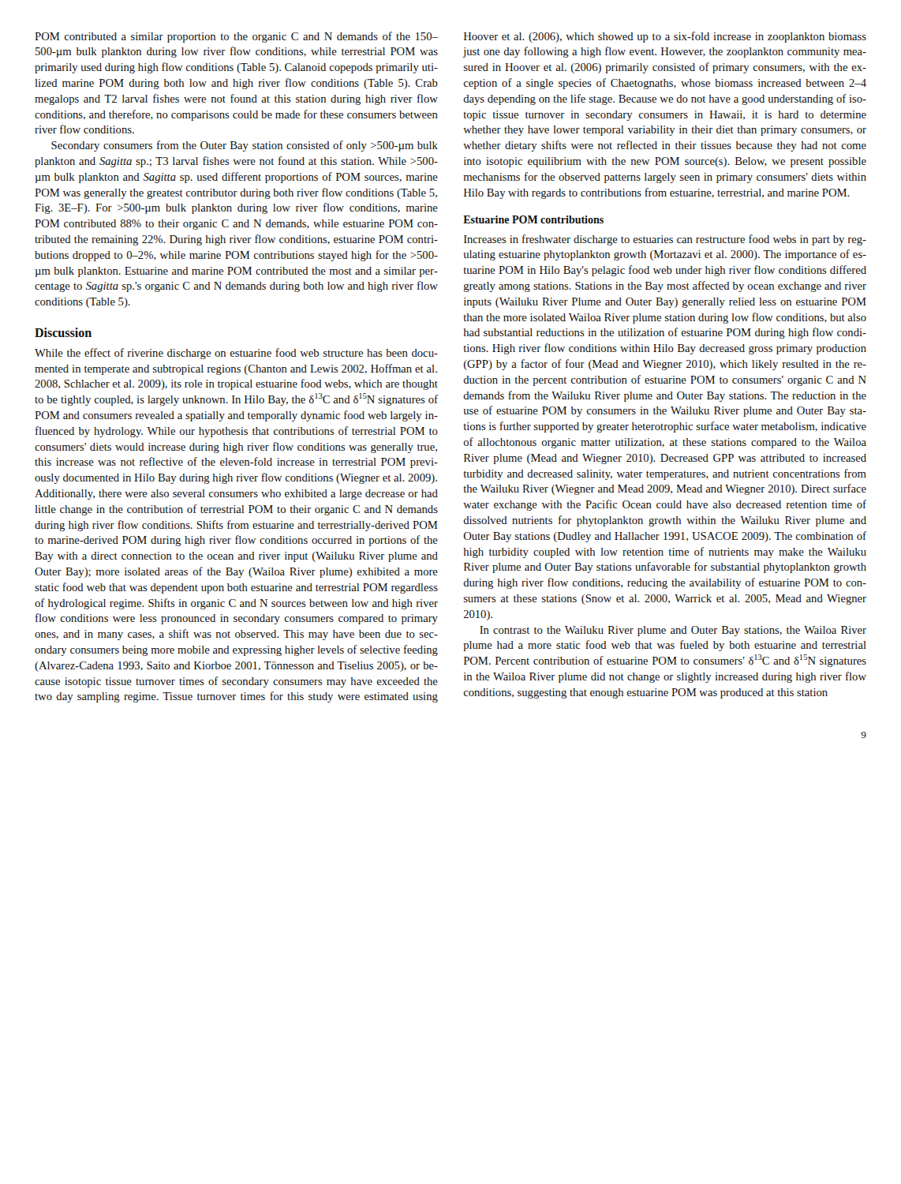POM contributed a similar proportion to the organic C and N demands of the 150–500-µm bulk plankton during low river flow conditions, while terrestrial POM was primarily used during high flow conditions (Table 5). Calanoid copepods primarily utilized marine POM during both low and high river flow conditions (Table 5). Crab megalops and T2 larval fishes were not found at this station during high river flow conditions, and therefore, no comparisons could be made for these consumers between river flow conditions.
Secondary consumers from the Outer Bay station consisted of only >500-µm bulk plankton and Sagitta sp.; T3 larval fishes were not found at this station. While >500-µm bulk plankton and Sagitta sp. used different proportions of POM sources, marine POM was generally the greatest contributor during both river flow conditions (Table 5, Fig. 3E–F). For >500-µm bulk plankton during low river flow conditions, marine POM contributed 88% to their organic C and N demands, while estuarine POM contributed the remaining 22%. During high river flow conditions, estuarine POM contributions dropped to 0–2%, while marine POM contributions stayed high for the >500-µm bulk plankton. Estuarine and marine POM contributed the most and a similar percentage to Sagitta sp.'s organic C and N demands during both low and high river flow conditions (Table 5).
Discussion
While the effect of riverine discharge on estuarine food web structure has been documented in temperate and subtropical regions (Chanton and Lewis 2002, Hoffman et al. 2008, Schlacher et al. 2009), its role in tropical estuarine food webs, which are thought to be tightly coupled, is largely unknown. In Hilo Bay, the δ13C and δ15N signatures of POM and consumers revealed a spatially and temporally dynamic food web largely influenced by hydrology. While our hypothesis that contributions of terrestrial POM to consumers' diets would increase during high river flow conditions was generally true, this increase was not reflective of the eleven-fold increase in terrestrial POM previously documented in Hilo Bay during high river flow conditions (Wiegner et al. 2009). Additionally, there were also several consumers who exhibited a large decrease or had little change in the contribution of terrestrial POM to their organic C and N demands during high river flow conditions. Shifts from estuarine and terrestrially-derived POM to marine-derived POM during high river flow conditions occurred in portions of the Bay with a direct connection to the ocean and river input (Wailuku River plume and Outer Bay); more isolated areas of the Bay (Wailoa River plume) exhibited a more static food web that was dependent upon both estuarine and terrestrial POM regardless of hydrological regime. Shifts in organic C and N sources between low and high river flow conditions were less pronounced in secondary consumers compared to primary ones, and in many cases, a shift was not observed. This may have been due to secondary consumers being more mobile and expressing higher levels of selective feeding (Alvarez-Cadena 1993, Saito and Kiorboe 2001, Tönnesson and Tiselius 2005), or because isotopic tissue turnover times of secondary consumers may have exceeded the two day sampling regime. Tissue turnover times for this study were estimated using Hoover et al. (2006), which showed up to a six-fold increase in zooplankton biomass just one day following a high flow event. However, the zooplankton community measured in Hoover et al. (2006) primarily consisted of primary consumers, with the exception of a single species of Chaetognaths, whose biomass increased between 2–4 days depending on the life stage. Because we do not have a good understanding of isotopic tissue turnover in secondary consumers in Hawaii, it is hard to determine whether they have lower temporal variability in their diet than primary consumers, or whether dietary shifts were not reflected in their tissues because they had not come into isotopic equilibrium with the new POM source(s). Below, we present possible mechanisms for the observed patterns largely seen in primary consumers' diets within Hilo Bay with regards to contributions from estuarine, terrestrial, and marine POM.
Estuarine POM contributions
Increases in freshwater discharge to estuaries can restructure food webs in part by regulating estuarine phytoplankton growth (Mortazavi et al. 2000). The importance of estuarine POM in Hilo Bay's pelagic food web under high river flow conditions differed greatly among stations. Stations in the Bay most affected by ocean exchange and river inputs (Wailuku River Plume and Outer Bay) generally relied less on estuarine POM than the more isolated Wailoa River plume station during low flow conditions, but also had substantial reductions in the utilization of estuarine POM during high flow conditions. High river flow conditions within Hilo Bay decreased gross primary production (GPP) by a factor of four (Mead and Wiegner 2010), which likely resulted in the reduction in the percent contribution of estuarine POM to consumers' organic C and N demands from the Wailuku River plume and Outer Bay stations. The reduction in the use of estuarine POM by consumers in the Wailuku River plume and Outer Bay stations is further supported by greater heterotrophic surface water metabolism, indicative of allochtonous organic matter utilization, at these stations compared to the Wailoa River plume (Mead and Wiegner 2010). Decreased GPP was attributed to increased turbidity and decreased salinity, water temperatures, and nutrient concentrations from the Wailuku River (Wiegner and Mead 2009, Mead and Wiegner 2010). Direct surface water exchange with the Pacific Ocean could have also decreased retention time of dissolved nutrients for phytoplankton growth within the Wailuku River plume and Outer Bay stations (Dudley and Hallacher 1991, USACOE 2009). The combination of high turbidity coupled with low retention time of nutrients may make the Wailuku River plume and Outer Bay stations unfavorable for substantial phytoplankton growth during high river flow conditions, reducing the availability of estuarine POM to consumers at these stations (Snow et al. 2000, Warrick et al. 2005, Mead and Wiegner 2010).
In contrast to the Wailuku River plume and Outer Bay stations, the Wailoa River plume had a more static food web that was fueled by both estuarine and terrestrial POM. Percent contribution of estuarine POM to consumers' δ13C and δ15N signatures in the Wailoa River plume did not change or slightly increased during high river flow conditions, suggesting that enough estuarine POM was produced at this station
9